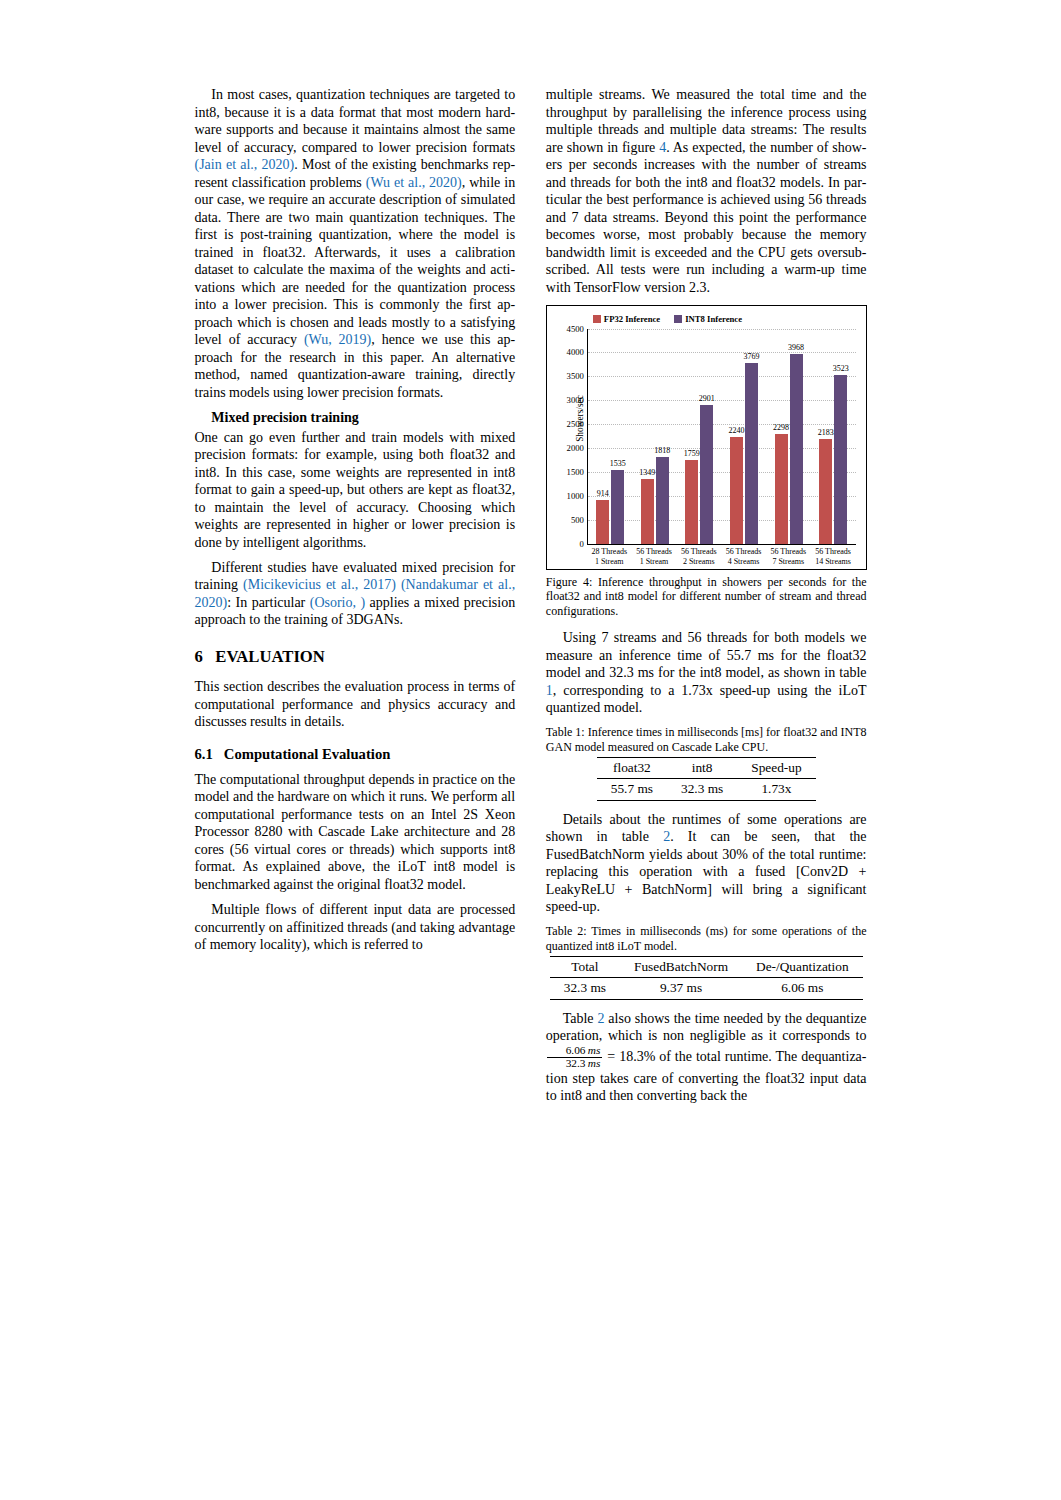In most cases, quantization techniques are targeted to int8, because it is a data format that most modern hardware supports and because it maintains almost the same level of accuracy, compared to lower precision formats (Jain et al., 2020). Most of the existing benchmarks represent classification problems (Wu et al., 2020), while in our case, we require an accurate description of simulated data. There are two main quantization techniques. The first is post-training quantization, where the model is trained in float32. Afterwards, it uses a calibration dataset to calculate the maxima of the weights and activations which are needed for the quantization process into a lower precision. This is commonly the first approach which is chosen and leads mostly to a satisfying level of accuracy (Wu, 2019), hence we use this approach for the research in this paper. An alternative method, named quantization-aware training, directly trains models using lower precision formats.
Mixed precision training
One can go even further and train models with mixed precision formats: for example, using both float32 and int8. In this case, some weights are represented in int8 format to gain a speed-up, but others are kept as float32, to maintain the level of accuracy. Choosing which weights are represented in higher or lower precision is done by intelligent algorithms.
Different studies have evaluated mixed precision for training (Micikevicius et al., 2017) (Nandakumar et al., 2020): In particular (Osorio, ) applies a mixed precision approach to the training of 3DGANs.
6 EVALUATION
This section describes the evaluation process in terms of computational performance and physics accuracy and discusses results in details.
6.1 Computational Evaluation
The computational throughput depends in practice on the model and the hardware on which it runs. We perform all computational performance tests on an Intel 2S Xeon Processor 8280 with Cascade Lake architecture and 28 cores (56 virtual cores or threads) which supports int8 format. As explained above, the iLoT int8 model is benchmarked against the original float32 model.
Multiple flows of different input data are processed concurrently on affinitized threads (and taking advantage of memory locality), which is referred to
multiple streams. We measured the total time and the throughput by parallelising the inference process using multiple threads and multiple data streams: The results are shown in figure 4. As expected, the number of showers per seconds increases with the number of streams and threads for both the int8 and float32 models. In particular the best performance is achieved using 56 threads and 7 data streams. Beyond this point the performance becomes worse, most probably because the memory bandwidth limit is exceeded and the CPU gets oversubscribed. All tests were run including a warm-up time with TensorFlow version 2.3.
FP32 Inference
INT8 Inference
Showers/sec
4500 4000 3500 3000 2500 2000 1500 1000 500 0
914
1535
1349
1818
1759
2901
2240
3769
2298
3968
2183
3523
28 Threads
1 Stream
56 Threads
1 Stream
56 Threads
2 Streams
56 Threads
4 Streams
56 Threads
7 Streams
56 Threads
14 Streams
Figure 4: Inference throughput in showers per seconds for the float32 and int8 model for different number of stream and thread configurations.
Using 7 streams and 56 threads for both models we measure an inference time of 55.7 ms for the float32 model and 32.3 ms for the int8 model, as shown in table 1, corresponding to a 1.73x speed-up using the iLoT quantized model.
Table 1: Inference times in milliseconds [ms] for float32 and INT8 GAN model measured on Cascade Lake CPU.
| float32 | int8 | Speed-up |
| --- | --- | --- |
| 55.7 ms | 32.3 ms | 1.73x |
Details about the runtimes of some operations are shown in table 2. It can be seen, that the FusedBatchNorm yields about 30% of the total runtime: replacing this operation with a fused [Conv2D + LeakyReLU + BatchNorm] will bring a significant speed-up.
Table 2: Times in milliseconds (ms) for some operations of the quantized int8 iLoT model.
| Total | FusedBatchNorm | De-/Quantization |
| --- | --- | --- |
| 32.3 ms | 9.37 ms | 6.06 ms |
Table 2 also shows the time needed by the dequantize operation, which is non negligible as it corresponds to 6.06 ms 32.3 ms = 18.3% of the total runtime. The dequantization step takes care of converting the float32 input data to int8 and then converting back the